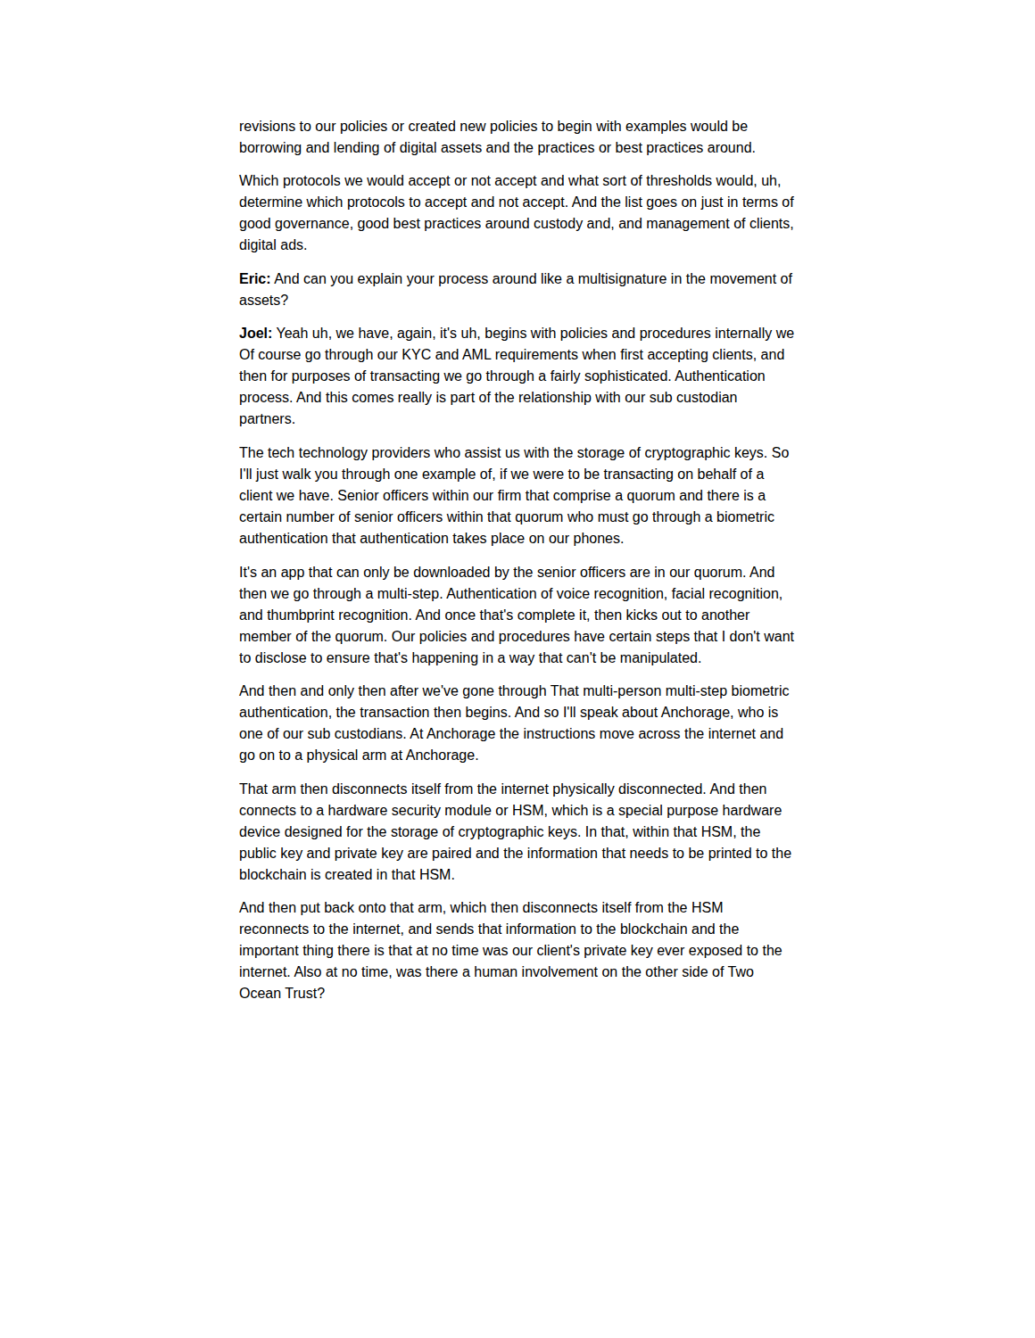revisions to our policies or created new policies to begin with examples would be borrowing and lending of digital assets and the practices or best practices around.
Which protocols we would accept or not accept and what sort of thresholds would, uh, determine which protocols to accept and not accept. And the list goes on just in terms of good governance, good best practices around custody and, and management of clients, digital ads.
Eric: And can you explain your process around like a multisignature in the movement of assets?
Joel: Yeah uh, we have, again, it's uh, begins with policies and procedures internally we Of course go through our KYC and AML requirements when first accepting clients, and then for purposes of transacting we go through a fairly sophisticated. Authentication process. And this comes really is part of the relationship with our sub custodian partners.
The tech technology providers who assist us with the storage of cryptographic keys. So I'll just walk you through one example of, if we were to be transacting on behalf of a client we have. Senior officers within our firm that comprise a quorum and there is a certain number of senior officers within that quorum who must go through a biometric authentication that authentication takes place on our phones.
It's an app that can only be downloaded by the senior officers are in our quorum. And then we go through a multi-step. Authentication of voice recognition, facial recognition, and thumbprint recognition. And once that's complete it, then kicks out to another member of the quorum. Our policies and procedures have certain steps that I don't want to disclose to ensure that's happening in a way that can't be manipulated.
And then and only then after we've gone through That multi-person multi-step biometric authentication, the transaction then begins. And so I'll speak about Anchorage, who is one of our sub custodians. At Anchorage the instructions move across the internet and go on to a physical arm at Anchorage.
That arm then disconnects itself from the internet physically disconnected. And then connects to a hardware security module or HSM, which is a special purpose hardware device designed for the storage of cryptographic keys. In that, within that HSM, the public key and private key are paired and the information that needs to be printed to the blockchain is created in that HSM.
And then put back onto that arm, which then disconnects itself from the HSM reconnects to the internet, and sends that information to the blockchain and the important thing there is that at no time was our client's private key ever exposed to the internet. Also at no time, was there a human involvement on the other side of Two Ocean Trust?